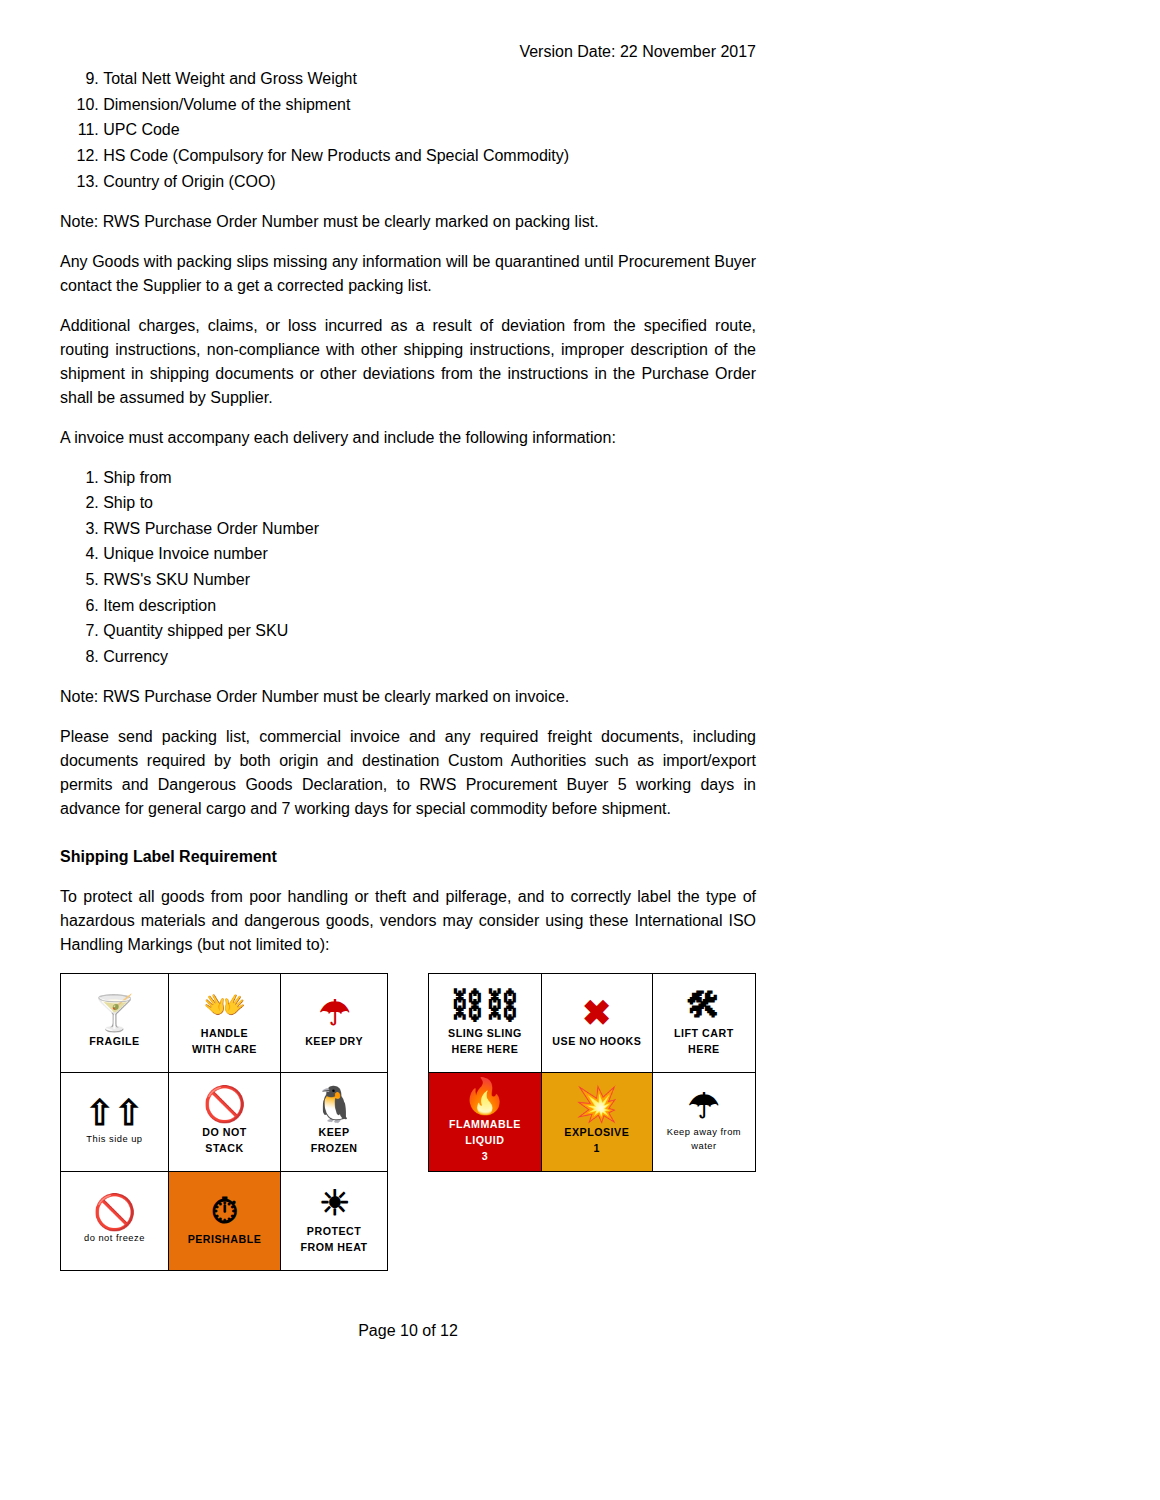Version Date: 22 November 2017
Total Nett Weight and Gross Weight
Dimension/Volume of the shipment
UPC Code
HS Code (Compulsory for New Products and Special Commodity)
Country of Origin (COO)
Note: RWS Purchase Order Number must be clearly marked on packing list.
Any Goods with packing slips missing any information will be quarantined until Procurement Buyer contact the Supplier to a get a corrected packing list.
Additional charges, claims, or loss incurred as a result of deviation from the specified route, routing instructions, non-compliance with other shipping instructions, improper description of the shipment in shipping documents or other deviations from the instructions in the Purchase Order shall be assumed by Supplier.
A invoice must accompany each delivery and include the following information:
Ship from
Ship to
RWS Purchase Order Number
Unique Invoice number
RWS's SKU Number
Item description
Quantity shipped per SKU
Currency
Note: RWS Purchase Order Number must be clearly marked on invoice.
Please send packing list, commercial invoice and any required freight documents, including documents required by both origin and destination Custom Authorities such as import/export permits and Dangerous Goods Declaration, to RWS Procurement Buyer 5 working days in advance for general cargo and 7 working days for special commodity before shipment.
Shipping Label Requirement
To protect all goods from poor handling or theft and pilferage, and to correctly label the type of hazardous materials and dangerous goods, vendors may consider using these International ISO Handling Markings (but not limited to):
| 🍸 FRAGILE | 👐 HANDLE WITH CARE | ☂ KEEP DRY |
| ⇧⇧ This side up | 🚫 DO NOT STACK | 🐧 KEEP FROZEN |
| 🚫 do not freeze | ⏱ PERISHABLE | ☀ PROTECT FROM HEAT |
| ⛓⛓ SLING SLING HERE HERE | ✖ USE NO HOOKS | 🛠 LIFT CART HERE |
| 🔥 FLAMMABLE LIQUID 3 | 💥 EXPLOSIVE 1 | ☂ Keep away from water |
Page 10 of 12